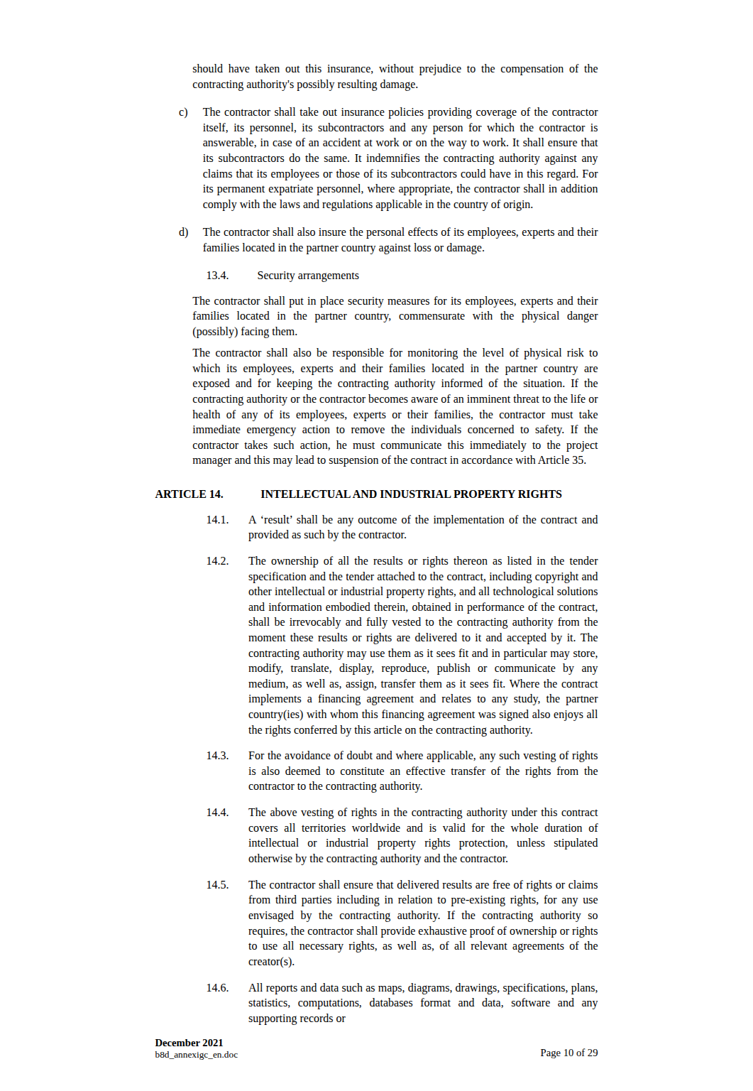should have taken out this insurance, without prejudice to the compensation of the contracting authority's possibly resulting damage.
c)
The contractor shall take out insurance policies providing coverage of the contractor itself, its personnel, its subcontractors and any person for which the contractor is answerable, in case of an accident at work or on the way to work. It shall ensure that its subcontractors do the same. It indemnifies the contracting authority against any claims that its employees or those of its subcontractors could have in this regard. For its permanent expatriate personnel, where appropriate, the contractor shall in addition comply with the laws and regulations applicable in the country of origin.
d)
The contractor shall also insure the personal effects of its employees, experts and their families located in the partner country against loss or damage.
13.4.
Security arrangements
The contractor shall put in place security measures for its employees, experts and their families located in the partner country, commensurate with the physical danger (possibly) facing them.
The contractor shall also be responsible for monitoring the level of physical risk to which its employees, experts and their families located in the partner country are exposed and for keeping the contracting authority informed of the situation. If the contracting authority or the contractor becomes aware of an imminent threat to the life or health of any of its employees, experts or their families, the contractor must take immediate emergency action to remove the individuals concerned to safety. If the contractor takes such action, he must communicate this immediately to the project manager and this may lead to suspension of the contract in accordance with Article 35.
ARTICLE 14.
INTELLECTUAL AND INDUSTRIAL PROPERTY RIGHTS
14.1.
A ‘result’ shall be any outcome of the implementation of the contract and provided as such by the contractor.
14.2.
The ownership of all the results or rights thereon as listed in the tender specification and the tender attached to the contract, including copyright and other intellectual or industrial property rights, and all technological solutions and information embodied therein, obtained in performance of the contract, shall be irrevocably and fully vested to the contracting authority from the moment these results or rights are delivered to it and accepted by it. The contracting authority may use them as it sees fit and in particular may store, modify, translate, display, reproduce, publish or communicate by any medium, as well as, assign, transfer them as it sees fit. Where the contract implements a financing agreement and relates to any study, the partner country(ies) with whom this financing agreement was signed also enjoys all the rights conferred by this article on the contracting authority.
14.3.
For the avoidance of doubt and where applicable, any such vesting of rights is also deemed to constitute an effective transfer of the rights from the contractor to the contracting authority.
14.4.
The above vesting of rights in the contracting authority under this contract covers all territories worldwide and is valid for the whole duration of intellectual or industrial property rights protection, unless stipulated otherwise by the contracting authority and the contractor.
14.5.
The contractor shall ensure that delivered results are free of rights or claims from third parties including in relation to pre-existing rights, for any use envisaged by the contracting authority. If the contracting authority so requires, the contractor shall provide exhaustive proof of ownership or rights to use all necessary rights, as well as, of all relevant agreements of the creator(s).
14.6.
All reports and data such as maps, diagrams, drawings, specifications, plans, statistics, computations, databases format and data, software and any supporting records or
December 2021
b8d_annexigc_en.doc
Page 10 of 29